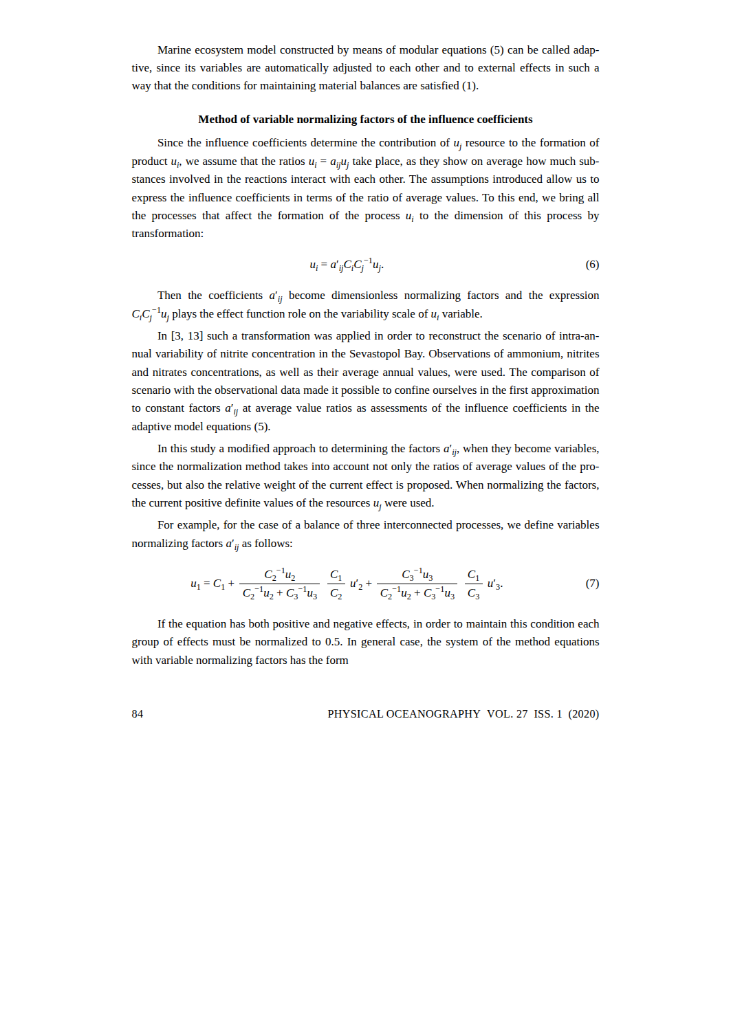Marine ecosystem model constructed by means of modular equations (5) can be called adaptive, since its variables are automatically adjusted to each other and to external effects in such a way that the conditions for maintaining material balances are satisfied (1).
Method of variable normalizing factors of the influence coefficients
Since the influence coefficients determine the contribution of uj resource to the formation of product ui, we assume that the ratios ui = aijuj take place, as they show on average how much substances involved in the reactions interact with each other. The assumptions introduced allow us to express the influence coefficients in terms of the ratio of average values. To this end, we bring all the processes that affect the formation of the process ui to the dimension of this process by transformation:
ui = a′ijCiCj−1uj. (6)
Then the coefficients a′ij become dimensionless normalizing factors and the expression CiCj−1uj plays the effect function role on the variability scale of ui variable.
In [3, 13] such a transformation was applied in order to reconstruct the scenario of intra-annual variability of nitrite concentration in the Sevastopol Bay. Observations of ammonium, nitrites and nitrates concentrations, as well as their average annual values, were used. The comparison of scenario with the observational data made it possible to confine ourselves in the first approximation to constant factors a′ij at average value ratios as assessments of the influence coefficients in the adaptive model equations (5).
In this study a modified approach to determining the factors a′ij, when they become variables, since the normalization method takes into account not only the ratios of average values of the processes, but also the relative weight of the current effect is proposed. When normalizing the factors, the current positive definite values of the resources uj were used.
For example, for the case of a balance of three interconnected processes, we define variables normalizing factors a′ij as follows:
u1 = C1 + C2−1u2 C2−1u2 + C3−1u3 C1 C2 u′2 + C3−1u3 C2−1u2 + C3−1u3 C1 C3 u′3. (7)
If the equation has both positive and negative effects, in order to maintain this condition each group of effects must be normalized to 0.5. In general case, the system of the method equations with variable normalizing factors has the form
84 PHYSICAL OCEANOGRAPHY VOL. 27 ISS. 1 (2020)